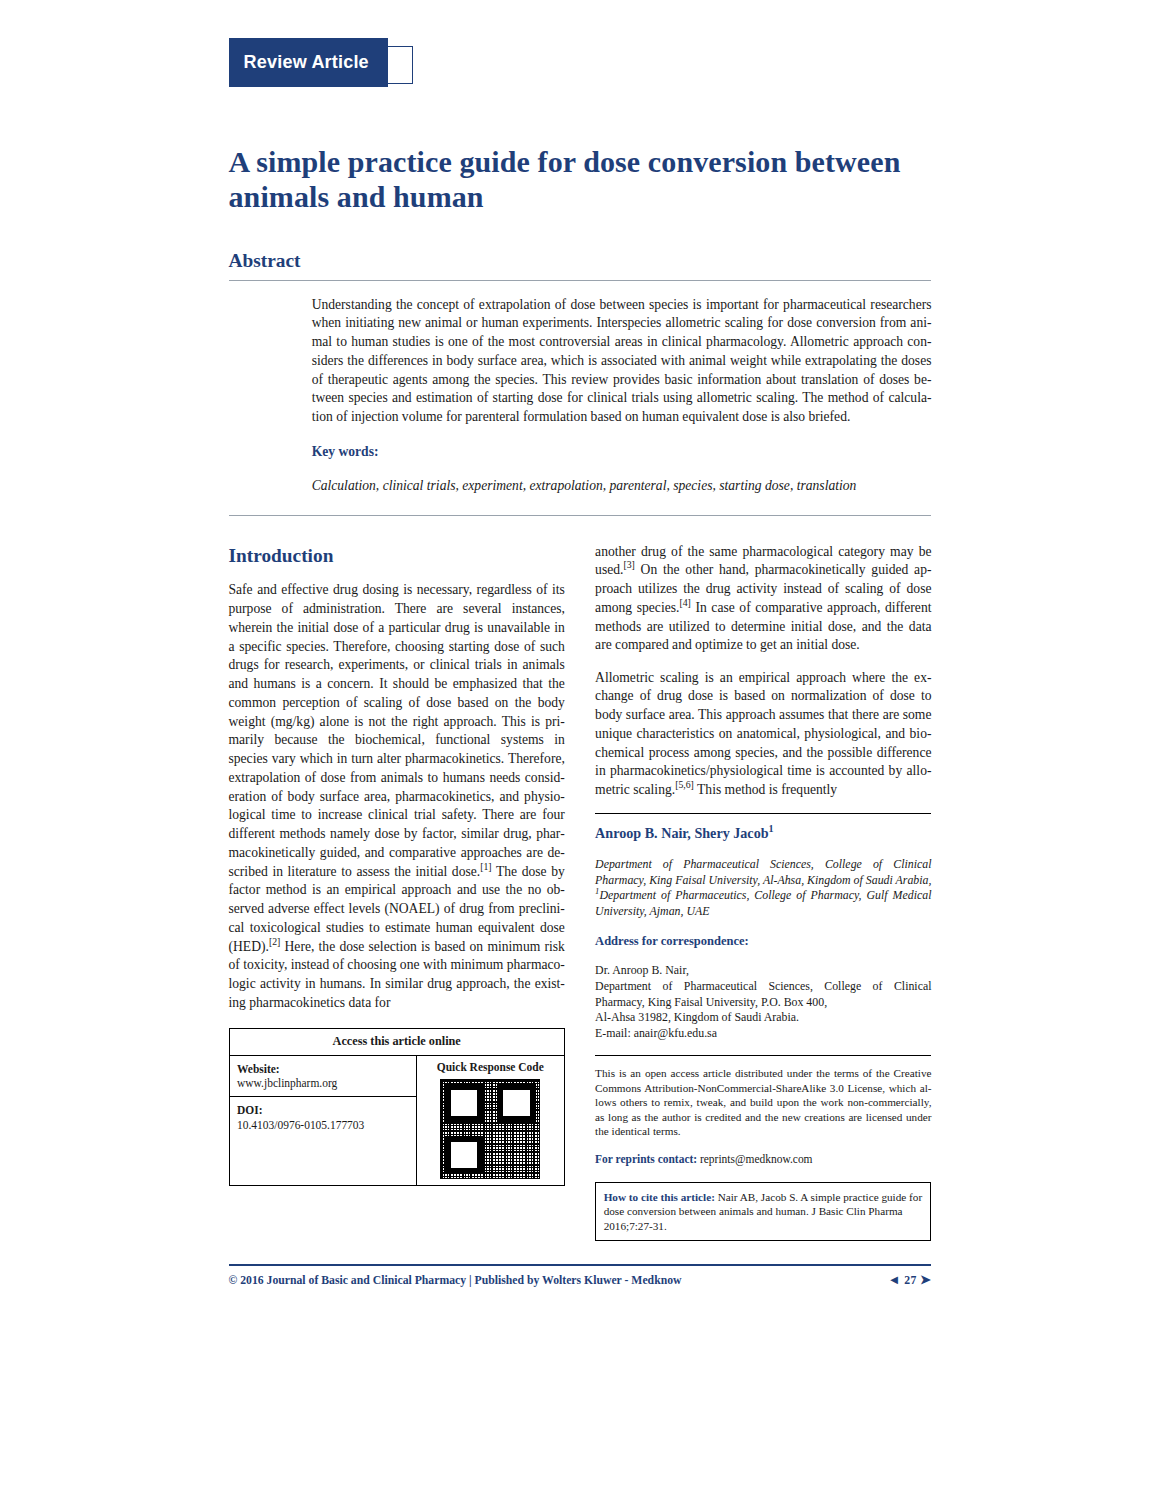Review Article
A simple practice guide for dose conversion between animals and human
Abstract
Understanding the concept of extrapolation of dose between species is important for pharmaceutical researchers when initiating new animal or human experiments. Interspecies allometric scaling for dose conversion from animal to human studies is one of the most controversial areas in clinical pharmacology. Allometric approach considers the differences in body surface area, which is associated with animal weight while extrapolating the doses of therapeutic agents among the species. This review provides basic information about translation of doses between species and estimation of starting dose for clinical trials using allometric scaling. The method of calculation of injection volume for parenteral formulation based on human equivalent dose is also briefed.
Key words:
Calculation, clinical trials, experiment, extrapolation, parenteral, species, starting dose, translation
Introduction
Safe and effective drug dosing is necessary, regardless of its purpose of administration. There are several instances, wherein the initial dose of a particular drug is unavailable in a specific species. Therefore, choosing starting dose of such drugs for research, experiments, or clinical trials in animals and humans is a concern. It should be emphasized that the common perception of scaling of dose based on the body weight (mg/kg) alone is not the right approach. This is primarily because the biochemical, functional systems in species vary which in turn alter pharmacokinetics. Therefore, extrapolation of dose from animals to humans needs consideration of body surface area, pharmacokinetics, and physiological time to increase clinical trial safety. There are four different methods namely dose by factor, similar drug, pharmacokinetically guided, and comparative approaches are described in literature to assess the initial dose.[1] The dose by factor method is an empirical approach and use the no observed adverse effect levels (NOAEL) of drug from preclinical toxicological studies to estimate human equivalent dose (HED).[2] Here, the dose selection is based on minimum risk of toxicity, instead of choosing one with minimum pharmacologic activity in humans. In similar drug approach, the existing pharmacokinetics data for
Access this article online
Website:
www.jbclinpharm.org
DOI:
10.4103/0976-0105.177703
Quick Response Code
another drug of the same pharmacological category may be used.[3] On the other hand, pharmacokinetically guided approach utilizes the drug activity instead of scaling of dose among species.[4] In case of comparative approach, different methods are utilized to determine initial dose, and the data are compared and optimize to get an initial dose.
Allometric scaling is an empirical approach where the exchange of drug dose is based on normalization of dose to body surface area. This approach assumes that there are some unique characteristics on anatomical, physiological, and biochemical process among species, and the possible difference in pharmacokinetics/physiological time is accounted by allometric scaling.[5,6] This method is frequently
Anroop B. Nair, Shery Jacob1
Department of Pharmaceutical Sciences, College of Clinical Pharmacy, King Faisal University, Al-Ahsa, Kingdom of Saudi Arabia, 1Department of Pharmaceutics, College of Pharmacy, Gulf Medical University, Ajman, UAE
Address for correspondence:
Dr. Anroop B. Nair,
Department of Pharmaceutical Sciences, College of Clinical Pharmacy, King Faisal University, P.O. Box 400,
Al-Ahsa 31982, Kingdom of Saudi Arabia.
E-mail: anair@kfu.edu.sa
This is an open access article distributed under the terms of the Creative Commons Attribution-NonCommercial-ShareAlike 3.0 License, which allows others to remix, tweak, and build upon the work non-commercially, as long as the author is credited and the new creations are licensed under the identical terms.
For reprints contact: reprints@medknow.com
How to cite this article: Nair AB, Jacob S. A simple practice guide for dose conversion between animals and human. J Basic Clin Pharma 2016;7:27-31.
© 2016 Journal of Basic and Clinical Pharmacy | Published by Wolters Kluwer - Medknow
◄ 27 ➤